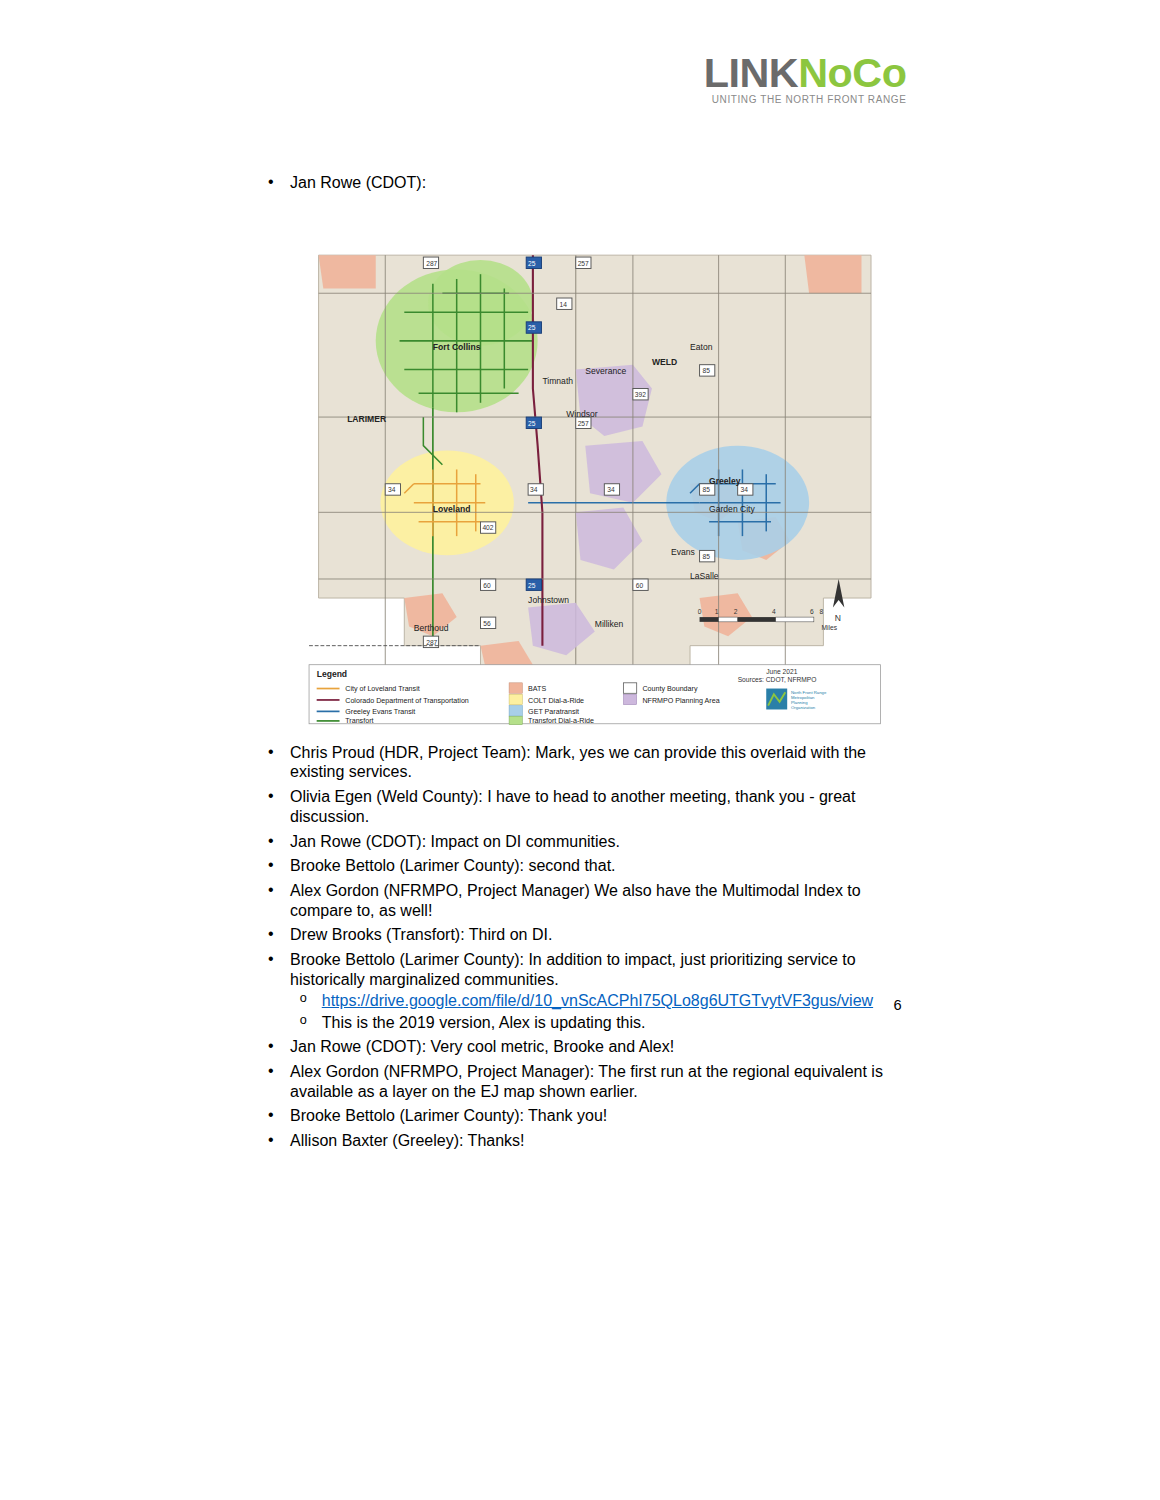LINK NoCo
UNITING THE NORTH FRONT RANGE
Jan Rowe (CDOT):
287 25 25 25 25 14 257 257 392 85 85 85 34 34 34 34 402 60 60 56 287 Fort Collins Timnath Severance WELD Eaton Windsor LARIMER Greeley Garden City Loveland Evans LaSalle Johnstown Milliken Berthoud 0 1 2 4 6 8 Miles N Legend City of Loveland Transit Colorado Department of Transportation Greeley Evans Transit Transfort BATS COLT Dial-a-Ride GET Paratransit Transfort Dial-a-Ride County Boundary NFRMPO Planning Area June 2021 Sources: CDOT, NFRMPO North Front Range Metropolitan Planning Organization
Chris Proud (HDR, Project Team): Mark, yes we can provide this overlaid with the existing services.
Olivia Egen (Weld County): I have to head to another meeting, thank you - great discussion.
Jan Rowe (CDOT): Impact on DI communities.
Brooke Bettolo (Larimer County): second that.
Alex Gordon (NFRMPO, Project Manager) We also have the Multimodal Index to compare to, as well!
Drew Brooks (Transfort): Third on DI.
Brooke Bettolo (Larimer County): In addition to impact, just prioritizing service to historically marginalized communities.
https://drive.google.com/file/d/10_vnScACPhI75QLo8g6UTGTvytVF3gus/view
This is the 2019 version, Alex is updating this.
Jan Rowe (CDOT): Very cool metric, Brooke and Alex!
Alex Gordon (NFRMPO, Project Manager): The first run at the regional equivalent is available as a layer on the EJ map shown earlier.
Brooke Bettolo (Larimer County): Thank you!
Allison Baxter (Greeley): Thanks!
6